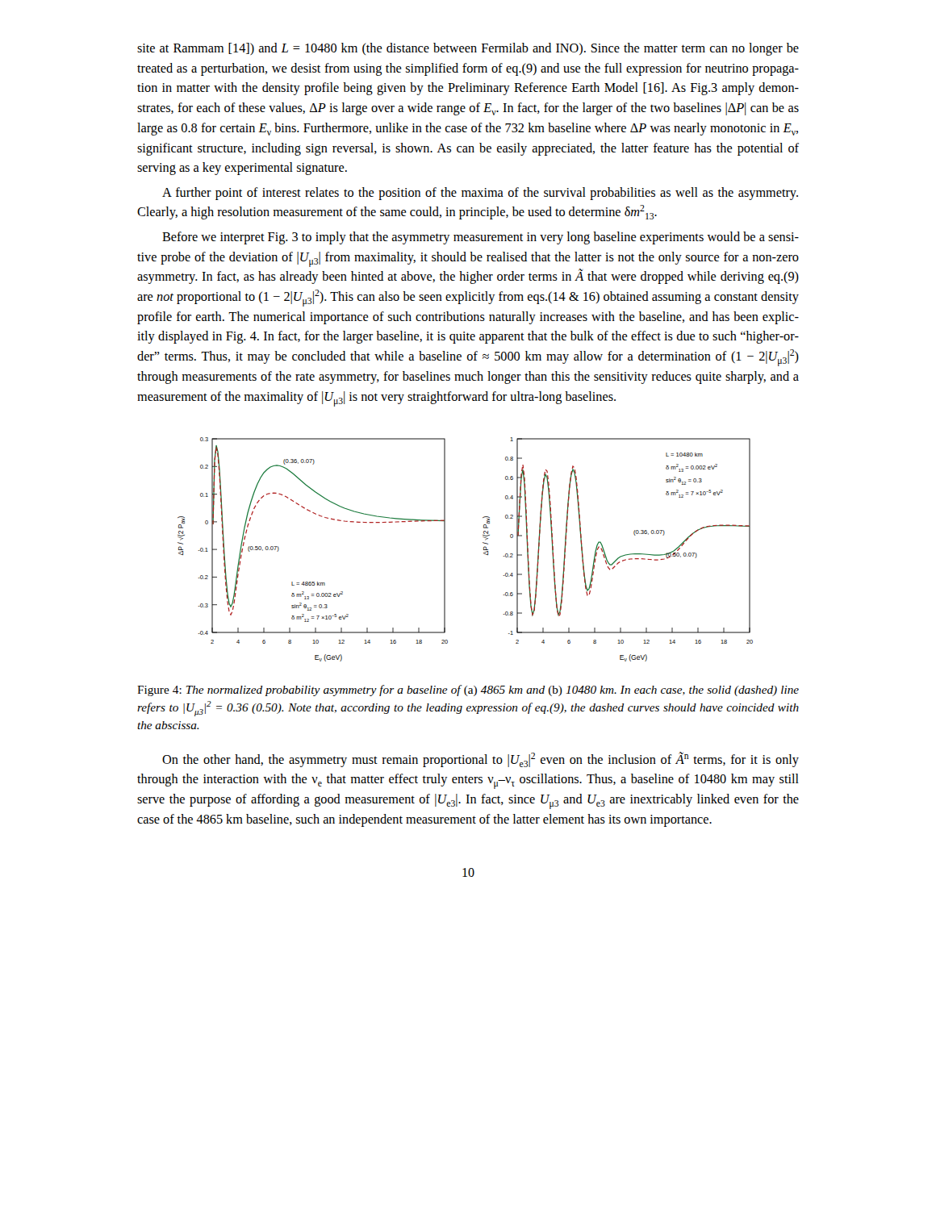site at Rammam [14]) and L = 10480 km (the distance between Fermilab and INO). Since the matter term can no longer be treated as a perturbation, we desist from using the simplified form of eq.(9) and use the full expression for neutrino propagation in matter with the density profile being given by the Preliminary Reference Earth Model [16]. As Fig.3 amply demonstrates, for each of these values, ΔP is large over a wide range of Eν. In fact, for the larger of the two baselines |ΔP| can be as large as 0.8 for certain Eν bins. Furthermore, unlike in the case of the 732 km baseline where ΔP was nearly monotonic in Eν, significant structure, including sign reversal, is shown. As can be easily appreciated, the latter feature has the potential of serving as a key experimental signature.
A further point of interest relates to the position of the maxima of the survival probabilities as well as the asymmetry. Clearly, a high resolution measurement of the same could, in principle, be used to determine δm213.
Before we interpret Fig. 3 to imply that the asymmetry measurement in very long baseline experiments would be a sensitive probe of the deviation of |Uμ3| from maximality, it should be realised that the latter is not the only source for a non-zero asymmetry. In fact, as has already been hinted at above, the higher order terms in Ã that were dropped while deriving eq.(9) are not proportional to (1 − 2|Uμ3|2). This can also be seen explicitly from eqs.(14 & 16) obtained assuming a constant density profile for earth. The numerical importance of such contributions naturally increases with the baseline, and has been explicitly displayed in Fig. 4. In fact, for the larger baseline, it is quite apparent that the bulk of the effect is due to such “higher-order” terms. Thus, it may be concluded that while a baseline of ≈ 5000 km may allow for a determination of (1 − 2|Uμ3|2) through measurements of the rate asymmetry, for baselines much longer than this the sensitivity reduces quite sharply, and a measurement of the maximality of |Uμ3| is not very straightforward for ultra-long baselines.
0.3 0.2 0.1 0 -0.1 -0.2 -0.3 -0.4 2 4 6 8 10 12 14 16 18 20 Eν (GeV) ΔP / √(2 Pav) (0.36, 0.07) (0.50, 0.07) L = 4865 km δ m213 = 0.002 eV2 sin2 θ12 = 0.3 δ m212 = 7 ×10−5 eV2
1 0.8 0.6 0.4 0.2 0 -0.2 -0.4 -0.6 -0.8 -1 2 4 6 8 10 12 14 16 18 20 Eν (GeV) ΔP / √(2 Pav) L = 10480 km δ m213 = 0.002 eV2 sin2 θ12 = 0.3 δ m212 = 7 ×10−5 eV2 (0.36, 0.07) (0.50, 0.07)
Figure 4: The normalized probability asymmetry for a baseline of (a) 4865 km and (b) 10480 km. In each case, the solid (dashed) line refers to |Uμ3|2 = 0.36 (0.50). Note that, according to the leading expression of eq.(9), the dashed curves should have coincided with the abscissa.
On the other hand, the asymmetry must remain proportional to |Ue3|2 even on the inclusion of Ãn terms, for it is only through the interaction with the νe that matter effect truly enters νμ–ντ oscillations. Thus, a baseline of 10480 km may still serve the purpose of affording a good measurement of |Ue3|. In fact, since Uμ3 and Ue3 are inextricably linked even for the case of the 4865 km baseline, such an independent measurement of the latter element has its own importance.
10